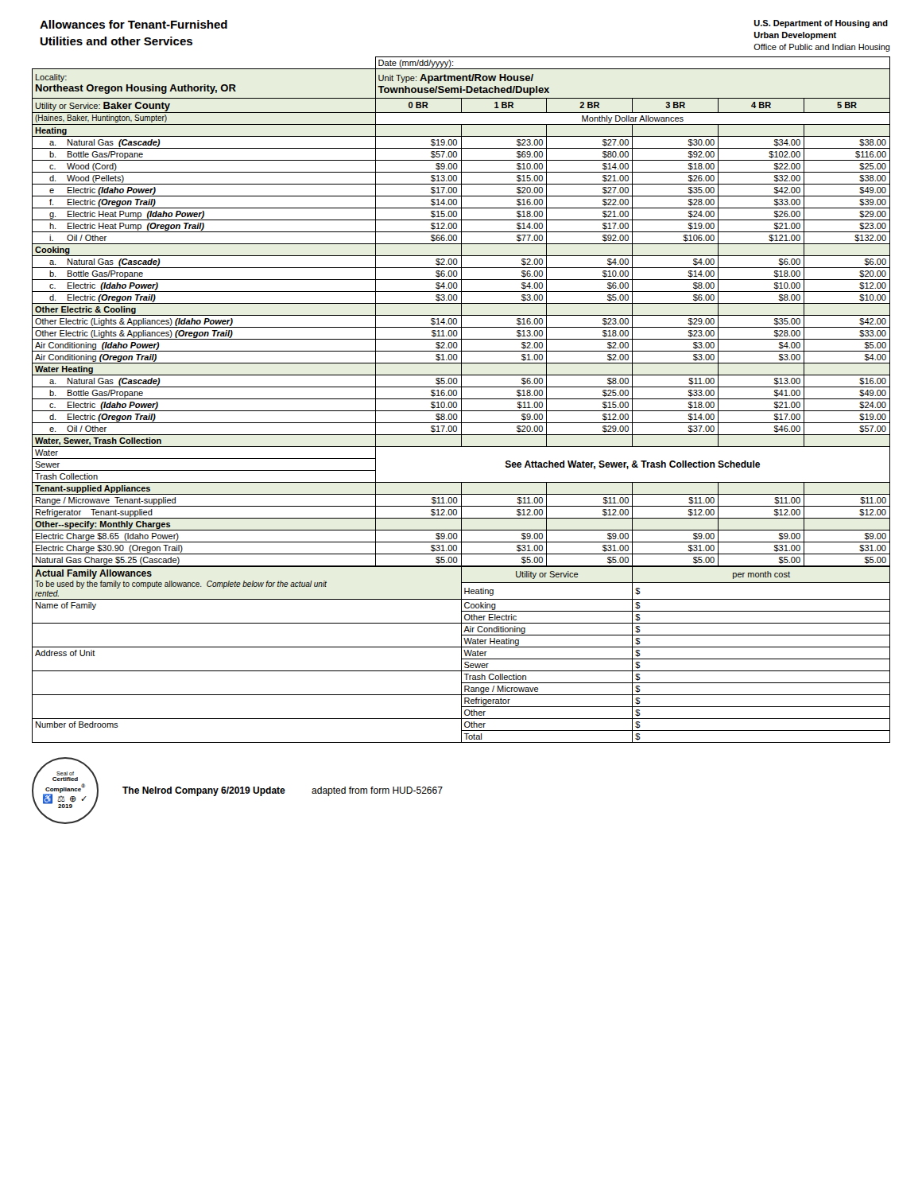Allowances for Tenant-Furnished
Utilities and other Services
U.S. Department of Housing and
Urban Development
Office of Public and Indian Housing
| | Date (mm/dd/yyyy): |
| Locality: Northeast Oregon Housing Authority, OR | Unit Type: Apartment/Row House/ Townhouse/Semi-Detached/Duplex |
| Utility or Service: Baker County | 0 BR | 1 BR | 2 BR | 3 BR | 4 BR | 5 BR |
| (Haines, Baker, Huntington, Sumpter) | Monthly Dollar Allowances |
| Heating | | | | | | |
| a. Natural Gas (Cascade) | $19.00 | $23.00 | $27.00 | $30.00 | $34.00 | $38.00 |
| b. Bottle Gas/Propane | $57.00 | $69.00 | $80.00 | $92.00 | $102.00 | $116.00 |
| c. Wood (Cord) | $9.00 | $10.00 | $14.00 | $18.00 | $22.00 | $25.00 |
| d. Wood (Pellets) | $13.00 | $15.00 | $21.00 | $26.00 | $32.00 | $38.00 |
| e Electric (Idaho Power) | $17.00 | $20.00 | $27.00 | $35.00 | $42.00 | $49.00 |
| f. Electric (Oregon Trail) | $14.00 | $16.00 | $22.00 | $28.00 | $33.00 | $39.00 |
| g. Electric Heat Pump (Idaho Power) | $15.00 | $18.00 | $21.00 | $24.00 | $26.00 | $29.00 |
| h. Electric Heat Pump (Oregon Trail) | $12.00 | $14.00 | $17.00 | $19.00 | $21.00 | $23.00 |
| i. Oil / Other | $66.00 | $77.00 | $92.00 | $106.00 | $121.00 | $132.00 |
| Cooking | | | | | | |
| a. Natural Gas (Cascade) | $2.00 | $2.00 | $4.00 | $4.00 | $6.00 | $6.00 |
| b. Bottle Gas/Propane | $6.00 | $6.00 | $10.00 | $14.00 | $18.00 | $20.00 |
| c. Electric (Idaho Power) | $4.00 | $4.00 | $6.00 | $8.00 | $10.00 | $12.00 |
| d. Electric (Oregon Trail) | $3.00 | $3.00 | $5.00 | $6.00 | $8.00 | $10.00 |
| Other Electric & Cooling | | | | | | |
| Other Electric (Lights & Appliances) (Idaho Power) | $14.00 | $16.00 | $23.00 | $29.00 | $35.00 | $42.00 |
| Other Electric (Lights & Appliances) (Oregon Trail) | $11.00 | $13.00 | $18.00 | $23.00 | $28.00 | $33.00 |
| Air Conditioning (Idaho Power) | $2.00 | $2.00 | $2.00 | $3.00 | $4.00 | $5.00 |
| Air Conditioning (Oregon Trail) | $1.00 | $1.00 | $2.00 | $3.00 | $3.00 | $4.00 |
| Water Heating | | | | | | |
| a. Natural Gas (Cascade) | $5.00 | $6.00 | $8.00 | $11.00 | $13.00 | $16.00 |
| b. Bottle Gas/Propane | $16.00 | $18.00 | $25.00 | $33.00 | $41.00 | $49.00 |
| c. Electric (Idaho Power) | $10.00 | $11.00 | $15.00 | $18.00 | $21.00 | $24.00 |
| d. Electric (Oregon Trail) | $8.00 | $9.00 | $12.00 | $14.00 | $17.00 | $19.00 |
| e. Oil / Other | $17.00 | $20.00 | $29.00 | $37.00 | $46.00 | $57.00 |
| Water, Sewer, Trash Collection | | | | | | |
| Water | See Attached Water, Sewer, & Trash Collection Schedule |
| Sewer |
| Trash Collection |
| Tenant-supplied Appliances | | | | | | |
| Range / Microwave Tenant-supplied | $11.00 | $11.00 | $11.00 | $11.00 | $11.00 | $11.00 |
| Refrigerator Tenant-supplied | $12.00 | $12.00 | $12.00 | $12.00 | $12.00 | $12.00 |
| Other--specify: Monthly Charges | | | | | | |
| Electric Charge $8.65 (Idaho Power) | $9.00 | $9.00 | $9.00 | $9.00 | $9.00 | $9.00 |
| Electric Charge $30.90 (Oregon Trail) | $31.00 | $31.00 | $31.00 | $31.00 | $31.00 | $31.00 |
| Natural Gas Charge $5.25 (Cascade) | $5.00 | $5.00 | $5.00 | $5.00 | $5.00 | $5.00 |
| Actual Family Allowances To be used by the family to compute allowance. Complete below for the actual unit rented. | Utility or Service | per month cost |
| Heating | $ |
| Name of Family | Cooking | $ |
| Other Electric | $ |
| | Air Conditioning | $ |
| Water Heating | $ |
| Address of Unit | Water | $ |
| Sewer | $ |
| | Trash Collection | $ |
| Range / Microwave | $ |
| | Refrigerator | $ |
| Other | $ |
| Number of Bedrooms | Other | $ |
| Total | $ |
Seal of
Certified
Compliance®
♿ ⚖ ⊕ ✓
2019
The Nelrod Company 6/2019 Update adapted from form HUD-52667